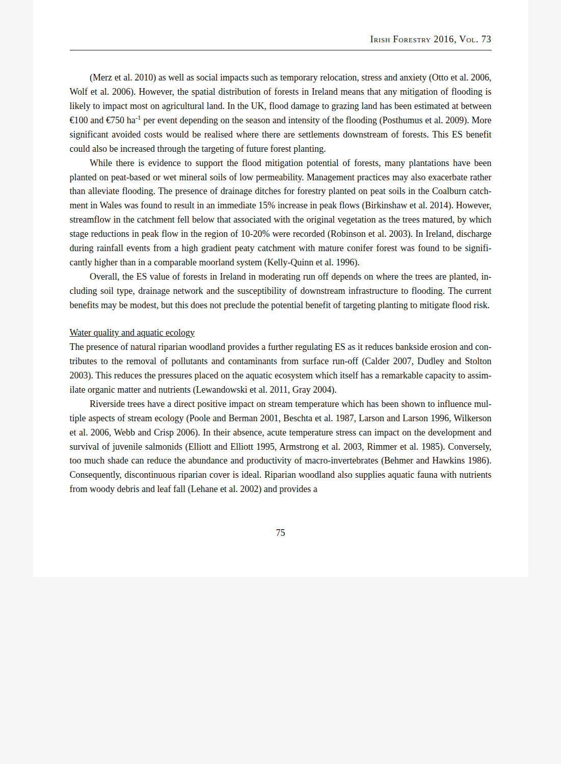Irish Forestry 2016, Vol. 73
(Merz et al. 2010) as well as social impacts such as temporary relocation, stress and anxiety (Otto et al. 2006, Wolf et al. 2006). However, the spatial distribution of forests in Ireland means that any mitigation of flooding is likely to impact most on agricultural land. In the UK, flood damage to grazing land has been estimated at between €100 and €750 ha-1 per event depending on the season and intensity of the flooding (Posthumus et al. 2009). More significant avoided costs would be realised where there are settlements downstream of forests. This ES benefit could also be increased through the targeting of future forest planting.
While there is evidence to support the flood mitigation potential of forests, many plantations have been planted on peat-based or wet mineral soils of low permeability. Management practices may also exacerbate rather than alleviate flooding. The presence of drainage ditches for forestry planted on peat soils in the Coalburn catchment in Wales was found to result in an immediate 15% increase in peak flows (Birkinshaw et al. 2014). However, streamflow in the catchment fell below that associated with the original vegetation as the trees matured, by which stage reductions in peak flow in the region of 10-20% were recorded (Robinson et al. 2003). In Ireland, discharge during rainfall events from a high gradient peaty catchment with mature conifer forest was found to be significantly higher than in a comparable moorland system (Kelly-Quinn et al. 1996).
Overall, the ES value of forests in Ireland in moderating run off depends on where the trees are planted, including soil type, drainage network and the susceptibility of downstream infrastructure to flooding. The current benefits may be modest, but this does not preclude the potential benefit of targeting planting to mitigate flood risk.
Water quality and aquatic ecology
The presence of natural riparian woodland provides a further regulating ES as it reduces bankside erosion and contributes to the removal of pollutants and contaminants from surface run-off (Calder 2007, Dudley and Stolton 2003). This reduces the pressures placed on the aquatic ecosystem which itself has a remarkable capacity to assimilate organic matter and nutrients (Lewandowski et al. 2011, Gray 2004).
Riverside trees have a direct positive impact on stream temperature which has been shown to influence multiple aspects of stream ecology (Poole and Berman 2001, Beschta et al. 1987, Larson and Larson 1996, Wilkerson et al. 2006, Webb and Crisp 2006). In their absence, acute temperature stress can impact on the development and survival of juvenile salmonids (Elliott and Elliott 1995, Armstrong et al. 2003, Rimmer et al. 1985). Conversely, too much shade can reduce the abundance and productivity of macro-invertebrates (Behmer and Hawkins 1986). Consequently, discontinuous riparian cover is ideal. Riparian woodland also supplies aquatic fauna with nutrients from woody debris and leaf fall (Lehane et al. 2002) and provides a
75